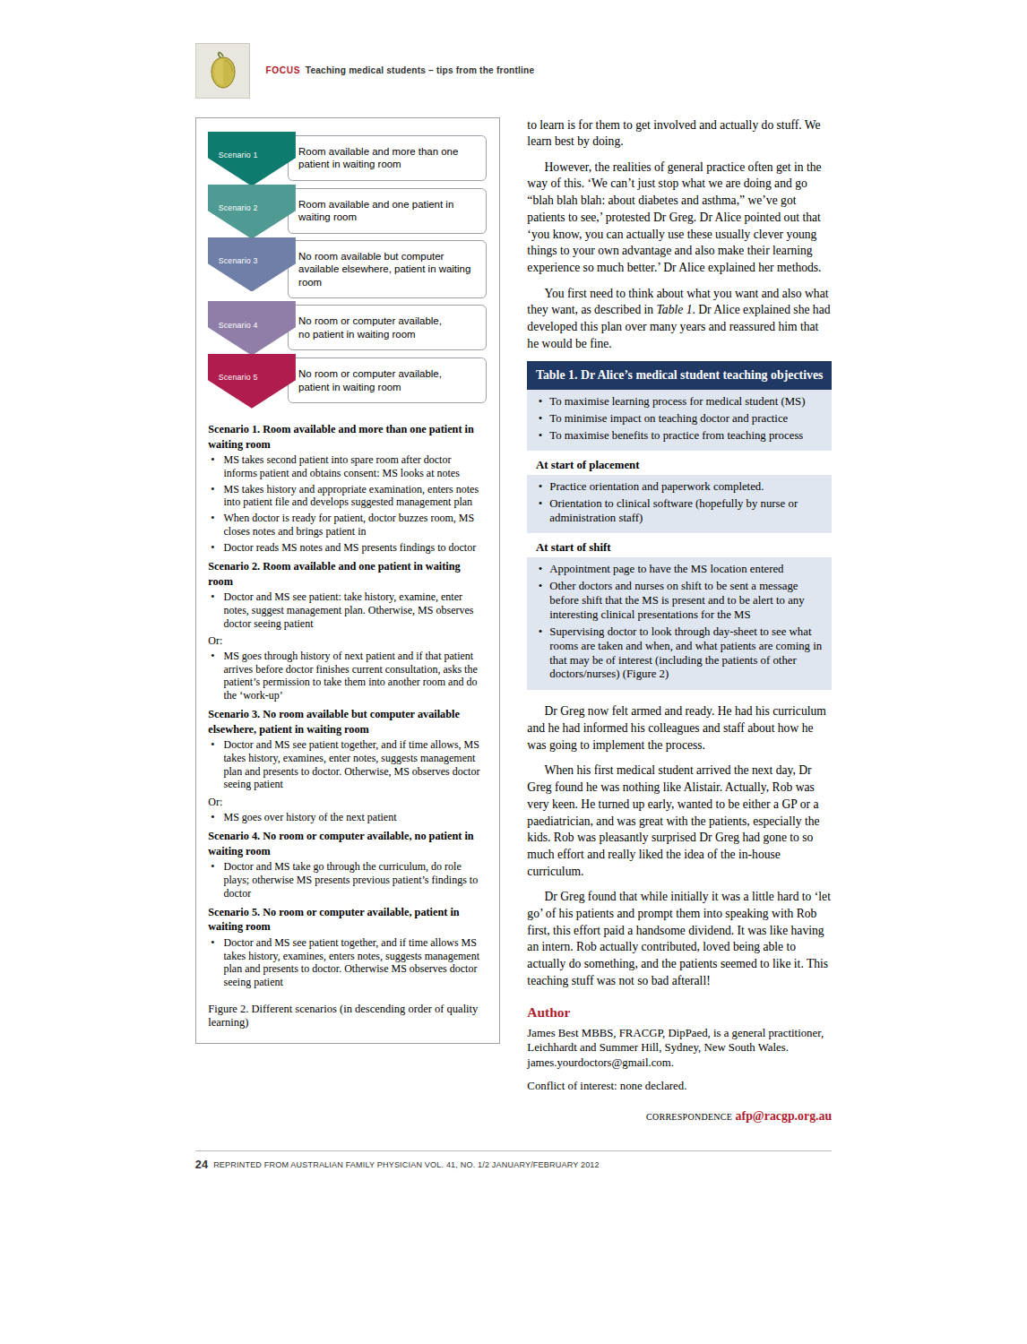FOCUS Teaching medical students – tips from the frontline
Scenario 1
Room available and more than one patient in waiting room
Scenario 2
Room available and one patient in waiting room
Scenario 3
No room available but computer available elsewhere, patient in waiting room
Scenario 4
No room or computer available,
no patient in waiting room
Scenario 5
No room or computer available,
patient in waiting room
Scenario 1. Room available and more than one patient in waiting room
MS takes second patient into spare room after doctor informs patient and obtains consent: MS looks at notes
MS takes history and appropriate examination, enters notes into patient file and develops suggested management plan
When doctor is ready for patient, doctor buzzes room, MS closes notes and brings patient in
Doctor reads MS notes and MS presents findings to doctor
Scenario 2. Room available and one patient in waiting room
Doctor and MS see patient: take history, examine, enter notes, suggest management plan. Otherwise, MS observes doctor seeing patient
Or:
MS goes through history of next patient and if that patient arrives before doctor finishes current consultation, asks the patient’s permission to take them into another room and do the ‘work-up’
Scenario 3. No room available but computer available elsewhere, patient in waiting room
Doctor and MS see patient together, and if time allows, MS takes history, examines, enter notes, suggests management plan and presents to doctor. Otherwise, MS observes doctor seeing patient
Or:
MS goes over history of the next patient
Scenario 4. No room or computer available, no patient in waiting room
Doctor and MS take go through the curriculum, do role plays; otherwise MS presents previous patient’s findings to doctor
Scenario 5. No room or computer available, patient in waiting room
Doctor and MS see patient together, and if time allows MS takes history, examines, enters notes, suggests management plan and presents to doctor. Otherwise MS observes doctor seeing patient
Figure 2. Different scenarios (in descending order of quality learning)
to learn is for them to get involved and actually do stuff. We learn best by doing.
However, the realities of general practice often get in the way of this. ‘We can’t just stop what we are doing and go “blah blah blah: about diabetes and asthma,” we’ve got patients to see,’ protested Dr Greg. Dr Alice pointed out that ‘you know, you can actually use these usually clever young things to your own advantage and also make their learning experience so much better.’ Dr Alice explained her methods.
You first need to think about what you want and also what they want, as described in Table 1. Dr Alice explained she had developed this plan over many years and reassured him that he would be fine.
Table 1. Dr Alice’s medical student teaching objectives
| To maximise learning process for medical student (MS) To minimise impact on teaching doctor and practice To maximise benefits to practice from teaching process |
| At start of placement |
| Practice orientation and paperwork completed. Orientation to clinical software (hopefully by nurse or administration staff) |
| At start of shift |
| Appointment page to have the MS location entered Other doctors and nurses on shift to be sent a message before shift that the MS is present and to be alert to any interesting clinical presentations for the MS Supervising doctor to look through day-sheet to see what rooms are taken and when, and what patients are coming in that may be of interest (including the patients of other doctors/nurses) (Figure 2) |
Dr Greg now felt armed and ready. He had his curriculum and he had informed his colleagues and staff about how he was going to implement the process.
When his first medical student arrived the next day, Dr Greg found he was nothing like Alistair. Actually, Rob was very keen. He turned up early, wanted to be either a GP or a paediatrician, and was great with the patients, especially the kids. Rob was pleasantly surprised Dr Greg had gone to so much effort and really liked the idea of the in-house curriculum.
Dr Greg found that while initially it was a little hard to ‘let go’ of his patients and prompt them into speaking with Rob first, this effort paid a handsome dividend. It was like having an intern. Rob actually contributed, loved being able to actually do something, and the patients seemed to like it. This teaching stuff was not so bad afterall!
Author
James Best MBBS, FRACGP, DipPaed, is a general practitioner, Leichhardt and Summer Hill, Sydney, New South Wales. james.yourdoctors@gmail.com.
Conflict of interest: none declared.
correspondence afp@racgp.org.au
24 REPRINTED FROM AUSTRALIAN FAMILY PHYSICIAN VOL. 41, NO. 1/2 JANUARY/FEBRUARY 2012